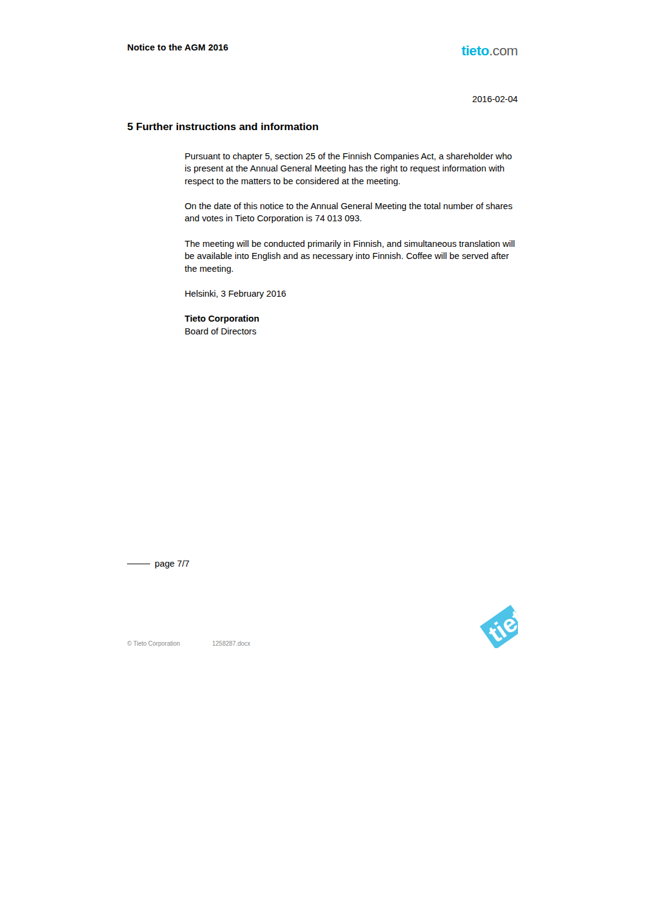Notice to the AGM 2016
tieto.com
2016-02-04
5 Further instructions and information
Pursuant to chapter 5, section 25 of the Finnish Companies Act, a shareholder who is present at the Annual General Meeting has the right to request information with respect to the matters to be considered at the meeting.
On the date of this notice to the Annual General Meeting the total number of shares and votes in Tieto Corporation is 74 013 093.
The meeting will be conducted primarily in Finnish, and simultaneous translation will be available into English and as necessary into Finnish. Coffee will be served after the meeting.
Helsinki, 3 February 2016
Tieto Corporation
Board of Directors
page 7/7
© Tieto Corporation 1258287.docx
tieto